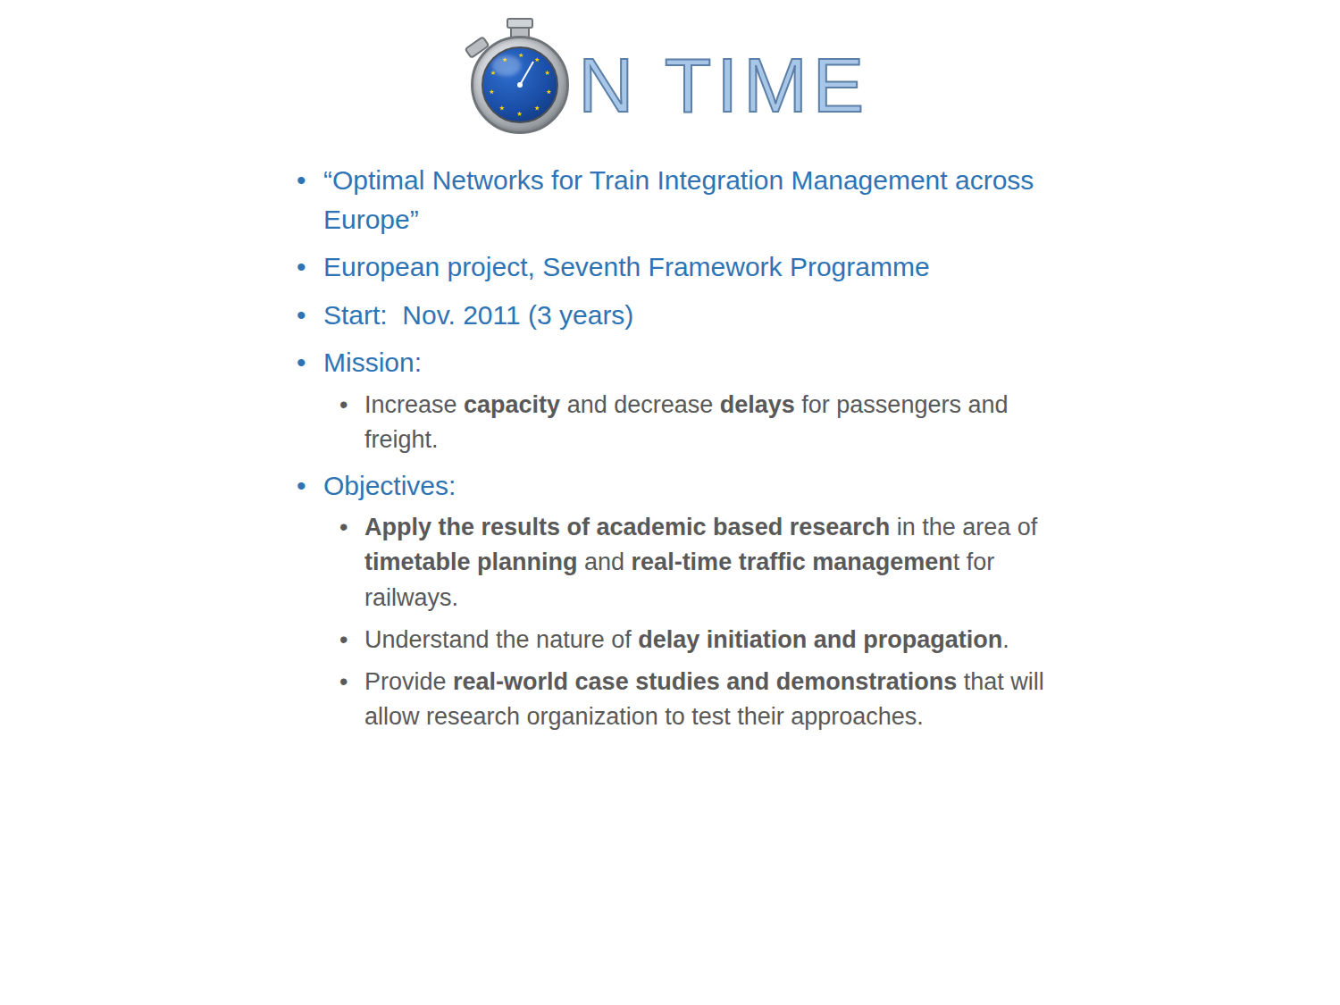n Time
“Optimal Networks for Train Integration Management across Europe”
European project, Seventh Framework Programme
Start: Nov. 2011 (3 years)
Mission:
Increase capacity and decrease delays for passengers and freight.
Objectives:
Apply the results of academic based research in the area of timetable planning and real-time traffic management for railways.
Understand the nature of delay initiation and propagation.
Provide real-world case studies and demonstrations that will allow research organization to test their approaches.